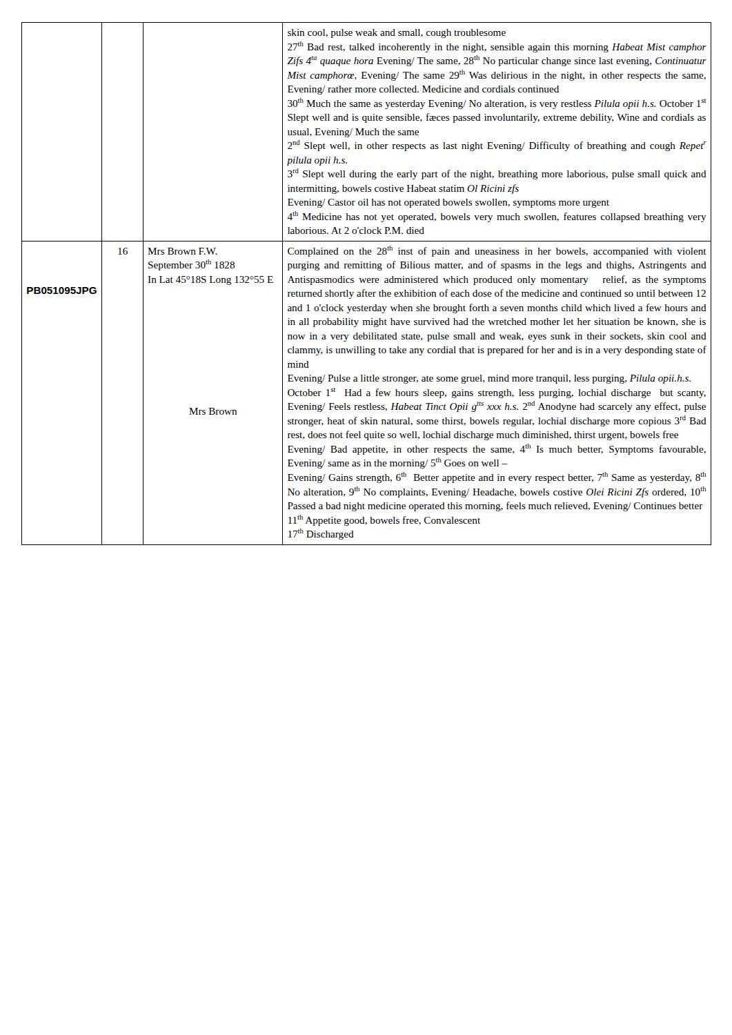| | | | skin cool, pulse weak and small, cough troublesome 27 th Bad rest, talked incoherently in the night, sensible again this morning Habeat Mist camphor Zifs 4 ta quaque hora Evening/ The same, 28 th No particular change since last evening, Continuatur Mist camphorœ, Evening/ The same 29 th Was delirious in the night, in other respects the same, Evening/ rather more collected. Medicine and cordials continued 30 th Much the same as yesterday Evening/ No alteration, is very restless Pilula opii h.s. October 1 st Slept well and is quite sensible, fæces passed involuntarily, extreme debility, Wine and cordials as usual, Evening/ Much the same 2 nd Slept well, in other respects as last night Evening/ Difficulty of breathing and cough Repet r pilula opii h.s. 3 rd Slept well during the early part of the night, breathing more laborious, pulse small quick and intermitting, bowels costive Habeat statim Ol Ricini zfs Evening/ Castor oil has not operated bowels swollen, symptoms more urgent 4 th Medicine has not yet operated, bowels very much swollen, features collapsed breathing very laborious. At 2 o'clock P.M. died |
| PB051095JPG | 16 | Mrs Brown F.W. September 30 th 1828 In Lat 45°18S Long 132°55 E Mrs Brown | Complained on the 28 th inst of pain and uneasiness in her bowels, accompanied with violent purging and remitting of Bilious matter, and of spasms in the legs and thighs, Astringents and Antispasmodics were administered which produced only momentary relief, as the symptoms returned shortly after the exhibition of each dose of the medicine and continued so until between 12 and 1 o'clock yesterday when she brought forth a seven months child which lived a few hours and in all probability might have survived had the wretched mother let her situation be known, she is now in a very debilitated state, pulse small and weak, eyes sunk in their sockets, skin cool and clammy, is unwilling to take any cordial that is prepared for her and is in a very desponding state of mind Evening/ Pulse a little stronger, ate some gruel, mind more tranquil, less purging, Pilula opii.h.s. October 1 st Had a few hours sleep, gains strength, less purging, lochial discharge but scanty, Evening/ Feels restless, Habeat Tinct Opii g tts xxx h.s. 2 nd Anodyne had scarcely any effect, pulse stronger, heat of skin natural, some thirst, bowels regular, lochial discharge more copious 3 rd Bad rest, does not feel quite so well, lochial discharge much diminished, thirst urgent, bowels free Evening/ Bad appetite, in other respects the same, 4 th Is much better, Symptoms favourable, Evening/ same as in the morning/ 5 th Goes on well – Evening/ Gains strength, 6 th Better appetite and in every respect better, 7 th Same as yesterday, 8 th No alteration, 9 th No complaints, Evening/ Headache, bowels costive Olei Ricini Zfs ordered, 10 th Passed a bad night medicine operated this morning, feels much relieved, Evening/ Continues better 11 th Appetite good, bowels free, Convalescent 17 th Discharged |